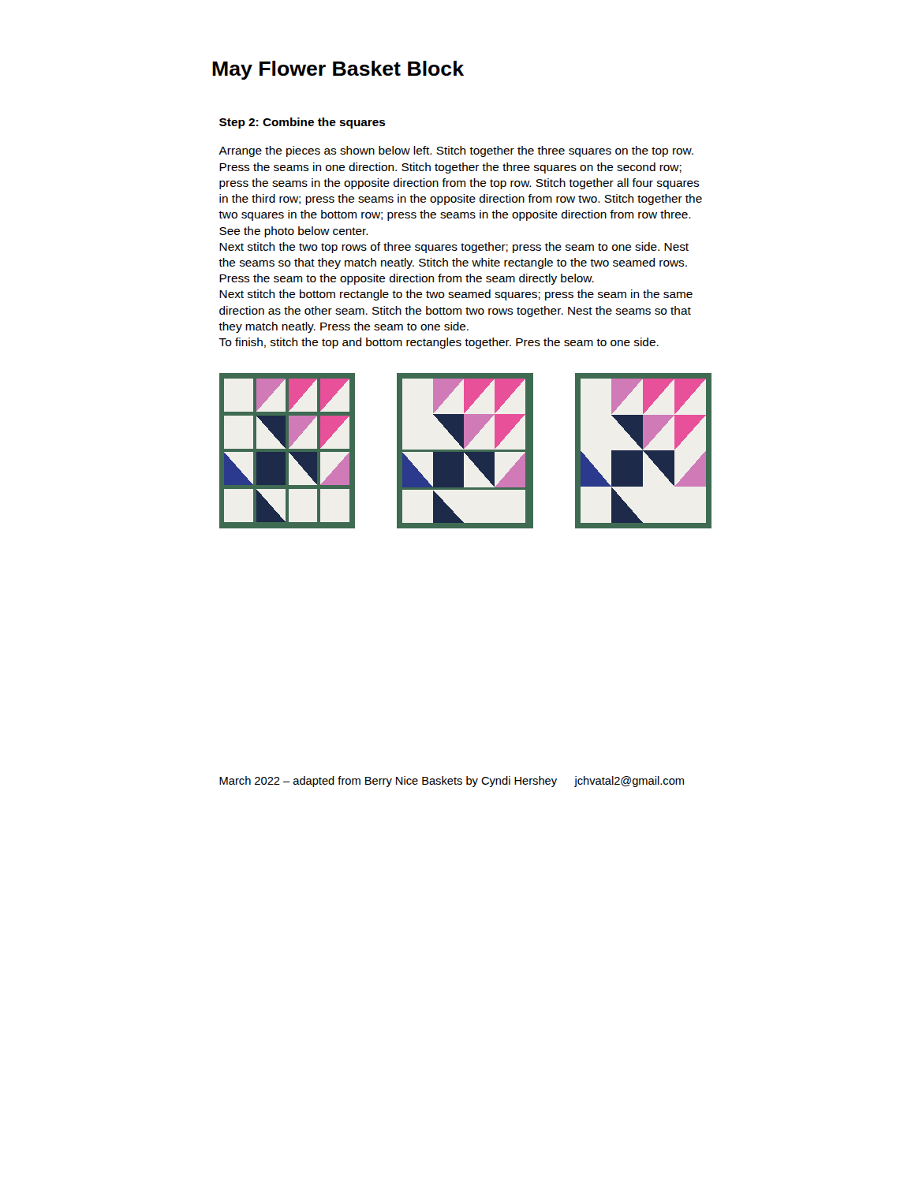May Flower Basket Block
Step 2: Combine the squares
Arrange the pieces as shown below left. Stitch together the three squares on the top row. Press the seams in one direction. Stitch together the three squares on the second row; press the seams in the opposite direction from the top row. Stitch together all four squares in the third row; press the seams in the opposite direction from row two. Stitch together the two squares in the bottom row; press the seams in the opposite direction from row three. See the photo below center.
Next stitch the two top rows of three squares together; press the seam to one side. Nest the seams so that they match neatly. Stitch the white rectangle to the two seamed rows. Press the seam to the opposite direction from the seam directly below.
Next stitch the bottom rectangle to the two seamed squares; press the seam in the same direction as the other seam. Stitch the bottom two rows together. Nest the seams so that they match neatly. Press the seam to one side.
To finish, stitch the top and bottom rectangles together. Pres the seam to one side.
March 2022 – adapted from Berry Nice Baskets by Cyndi Hershey jchvatal2@gmail.com